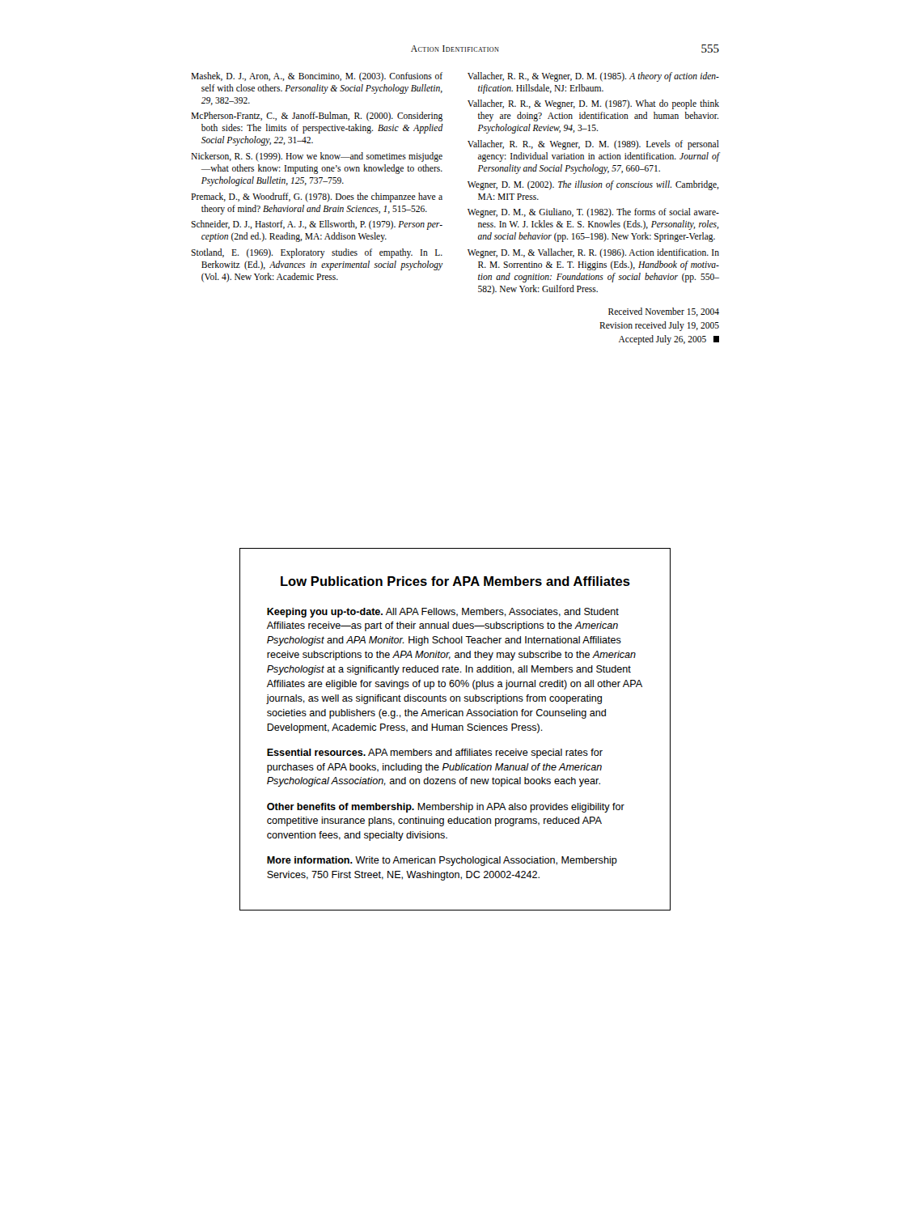Action Identification 555
Mashek, D. J., Aron, A., & Boncimino, M. (2003). Confusions of self with close others. Personality & Social Psychology Bulletin, 29, 382–392.
McPherson-Frantz, C., & Janoff-Bulman, R. (2000). Considering both sides: The limits of perspective-taking. Basic & Applied Social Psychology, 22, 31–42.
Nickerson, R. S. (1999). How we know—and sometimes misjudge—what others know: Imputing one’s own knowledge to others. Psychological Bulletin, 125, 737–759.
Premack, D., & Woodruff, G. (1978). Does the chimpanzee have a theory of mind? Behavioral and Brain Sciences, 1, 515–526.
Schneider, D. J., Hastorf, A. J., & Ellsworth, P. (1979). Person perception (2nd ed.). Reading, MA: Addison Wesley.
Stotland, E. (1969). Exploratory studies of empathy. In L. Berkowitz (Ed.), Advances in experimental social psychology (Vol. 4). New York: Academic Press.
Vallacher, R. R., & Wegner, D. M. (1985). A theory of action identification. Hillsdale, NJ: Erlbaum.
Vallacher, R. R., & Wegner, D. M. (1987). What do people think they are doing? Action identification and human behavior. Psychological Review, 94, 3–15.
Vallacher, R. R., & Wegner, D. M. (1989). Levels of personal agency: Individual variation in action identification. Journal of Personality and Social Psychology, 57, 660–671.
Wegner, D. M. (2002). The illusion of conscious will. Cambridge, MA: MIT Press.
Wegner, D. M., & Giuliano, T. (1982). The forms of social awareness. In W. J. Ickles & E. S. Knowles (Eds.), Personality, roles, and social behavior (pp. 165–198). New York: Springer-Verlag.
Wegner, D. M., & Vallacher, R. R. (1986). Action identification. In R. M. Sorrentino & E. T. Higgins (Eds.), Handbook of motivation and cognition: Foundations of social behavior (pp. 550–582). New York: Guilford Press.
Received November 15, 2004
Revision received July 19, 2005
Accepted July 26, 2005
Low Publication Prices for APA Members and Affiliates
Keeping you up-to-date. All APA Fellows, Members, Associates, and Student Affiliates receive—as part of their annual dues—subscriptions to the American Psychologist and APA Monitor. High School Teacher and International Affiliates receive subscriptions to the APA Monitor, and they may subscribe to the American Psychologist at a significantly reduced rate. In addition, all Members and Student Affiliates are eligible for savings of up to 60% (plus a journal credit) on all other APA journals, as well as significant discounts on subscriptions from cooperating societies and publishers (e.g., the American Association for Counseling and Development, Academic Press, and Human Sciences Press).
Essential resources. APA members and affiliates receive special rates for purchases of APA books, including the Publication Manual of the American Psychological Association, and on dozens of new topical books each year.
Other benefits of membership. Membership in APA also provides eligibility for competitive insurance plans, continuing education programs, reduced APA convention fees, and specialty divisions.
More information. Write to American Psychological Association, Membership Services, 750 First Street, NE, Washington, DC 20002-4242.